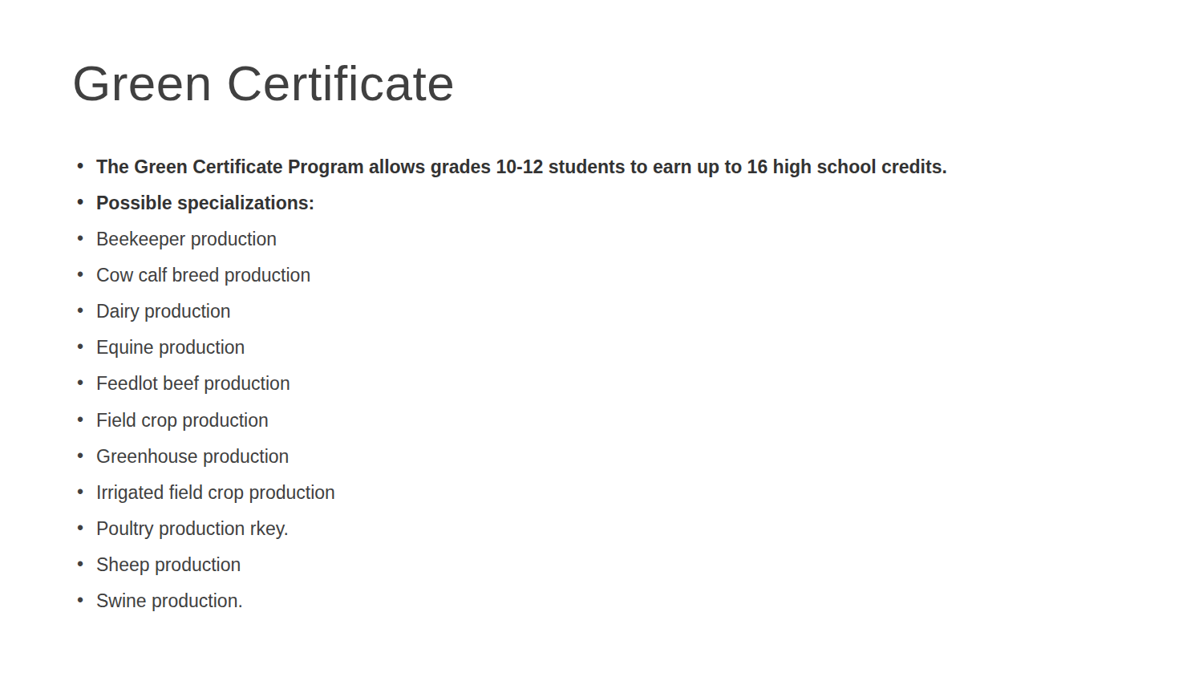Green Certificate
The Green Certificate Program allows grades 10-12 students to earn up to 16 high school credits.
Possible specializations:
Beekeeper production
Cow calf breed production
Dairy production
Equine production
Feedlot beef production
Field crop production
Greenhouse production
Irrigated field crop production
Poultry production rkey.
Sheep production
Swine production.